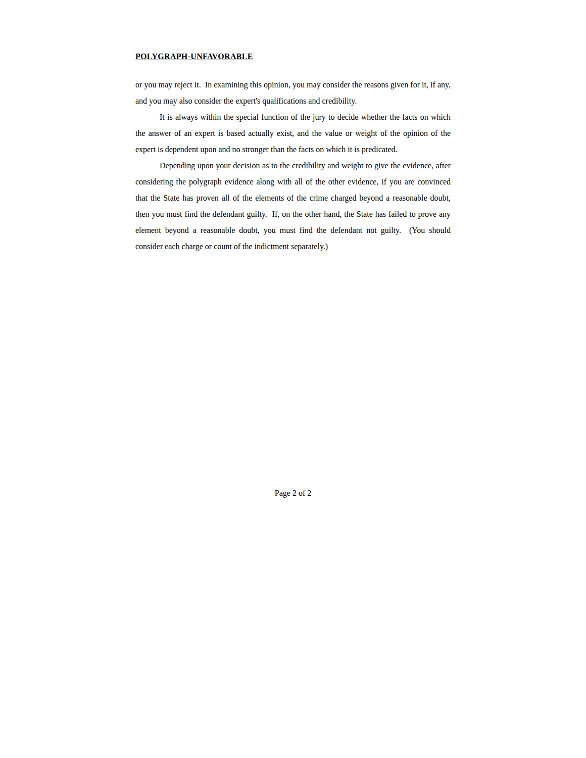POLYGRAPH-UNFAVORABLE
or you may reject it. In examining this opinion, you may consider the reasons given for it, if any, and you may also consider the expert's qualifications and credibility.
It is always within the special function of the jury to decide whether the facts on which the answer of an expert is based actually exist, and the value or weight of the opinion of the expert is dependent upon and no stronger than the facts on which it is predicated.
Depending upon your decision as to the credibility and weight to give the evidence, after considering the polygraph evidence along with all of the other evidence, if you are convinced that the State has proven all of the elements of the crime charged beyond a reasonable doubt, then you must find the defendant guilty. If, on the other hand, the State has failed to prove any element beyond a reasonable doubt, you must find the defendant not guilty. (You should consider each charge or count of the indictment separately.)
Page 2 of 2